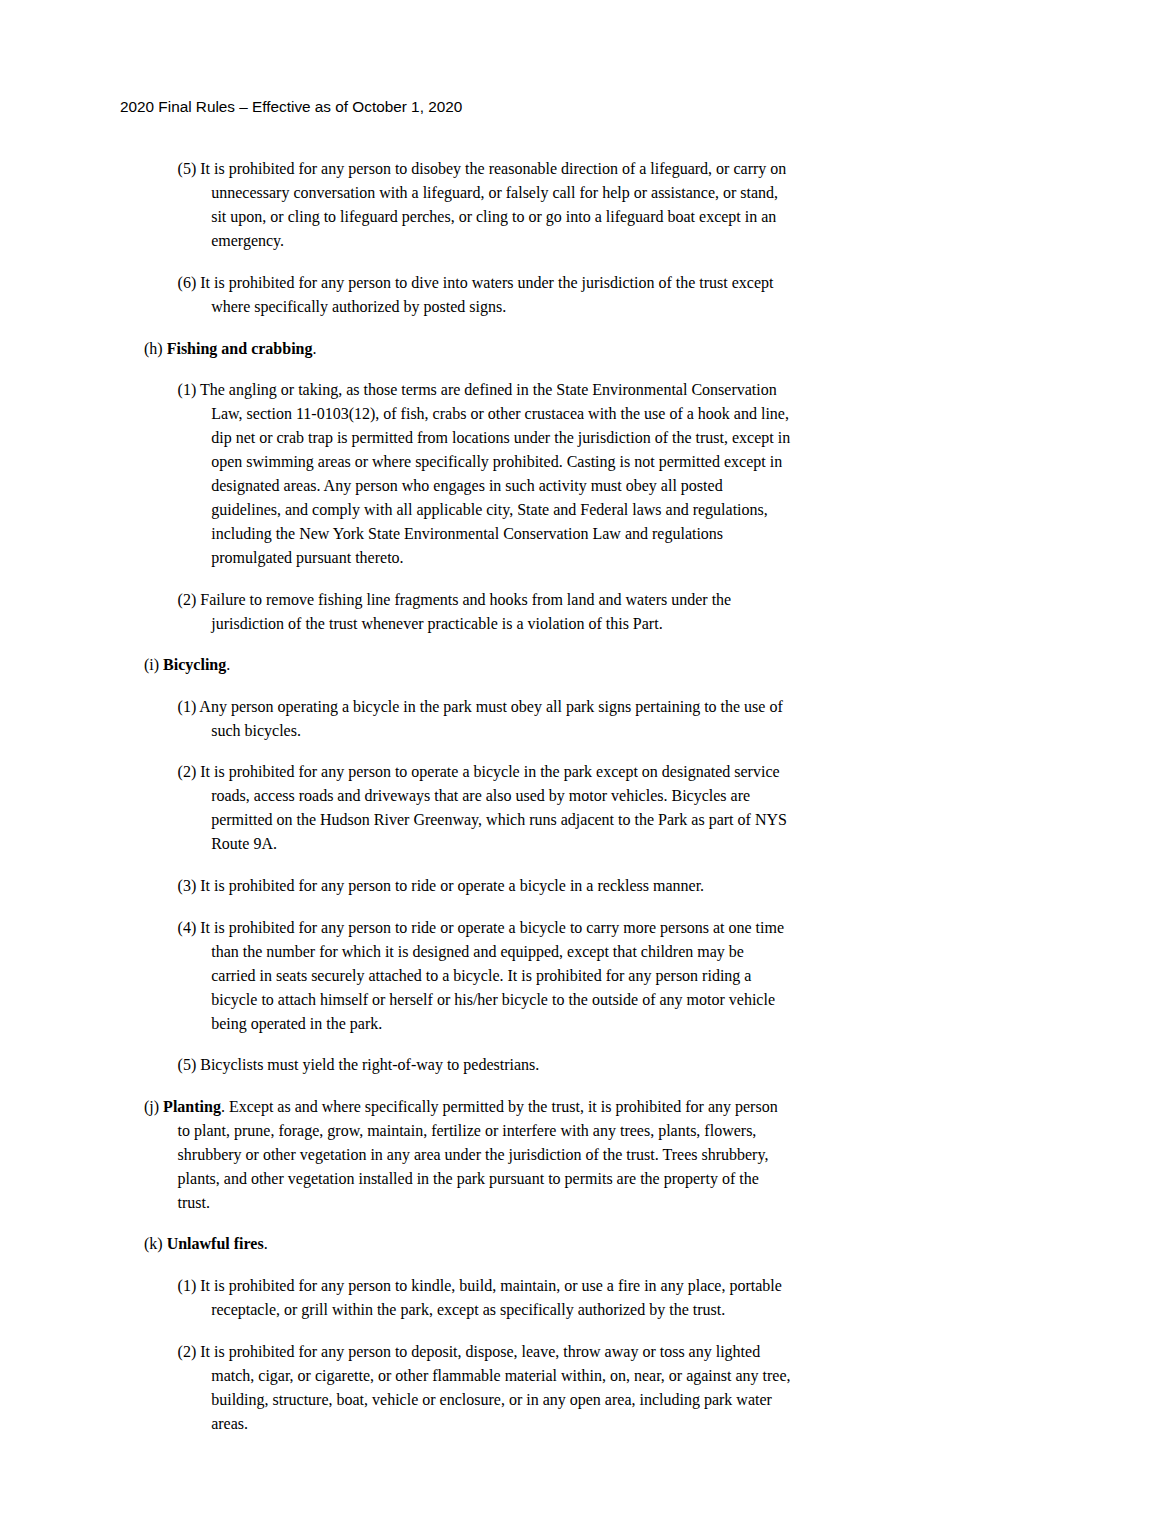2020 Final Rules – Effective as of October 1, 2020
(5) It is prohibited for any person to disobey the reasonable direction of a lifeguard, or carry on unnecessary conversation with a lifeguard, or falsely call for help or assistance, or stand, sit upon, or cling to lifeguard perches, or cling to or go into a lifeguard boat except in an emergency.
(6) It is prohibited for any person to dive into waters under the jurisdiction of the trust except where specifically authorized by posted signs.
(h) Fishing and crabbing.
(1) The angling or taking, as those terms are defined in the State Environmental Conservation Law, section 11-0103(12), of fish, crabs or other crustacea with the use of a hook and line, dip net or crab trap is permitted from locations under the jurisdiction of the trust, except in open swimming areas or where specifically prohibited. Casting is not permitted except in designated areas. Any person who engages in such activity must obey all posted guidelines, and comply with all applicable city, State and Federal laws and regulations, including the New York State Environmental Conservation Law and regulations promulgated pursuant thereto.
(2) Failure to remove fishing line fragments and hooks from land and waters under the jurisdiction of the trust whenever practicable is a violation of this Part.
(i) Bicycling.
(1) Any person operating a bicycle in the park must obey all park signs pertaining to the use of such bicycles.
(2) It is prohibited for any person to operate a bicycle in the park except on designated service roads, access roads and driveways that are also used by motor vehicles. Bicycles are permitted on the Hudson River Greenway, which runs adjacent to the Park as part of NYS Route 9A.
(3) It is prohibited for any person to ride or operate a bicycle in a reckless manner.
(4) It is prohibited for any person to ride or operate a bicycle to carry more persons at one time than the number for which it is designed and equipped, except that children may be carried in seats securely attached to a bicycle. It is prohibited for any person riding a bicycle to attach himself or herself or his/her bicycle to the outside of any motor vehicle being operated in the park.
(5) Bicyclists must yield the right-of-way to pedestrians.
(j) Planting. Except as and where specifically permitted by the trust, it is prohibited for any person to plant, prune, forage, grow, maintain, fertilize or interfere with any trees, plants, flowers, shrubbery or other vegetation in any area under the jurisdiction of the trust. Trees shrubbery, plants, and other vegetation installed in the park pursuant to permits are the property of the trust.
(k) Unlawful fires.
(1) It is prohibited for any person to kindle, build, maintain, or use a fire in any place, portable receptacle, or grill within the park, except as specifically authorized by the trust.
(2) It is prohibited for any person to deposit, dispose, leave, throw away or toss any lighted match, cigar, or cigarette, or other flammable material within, on, near, or against any tree, building, structure, boat, vehicle or enclosure, or in any open area, including park water areas.